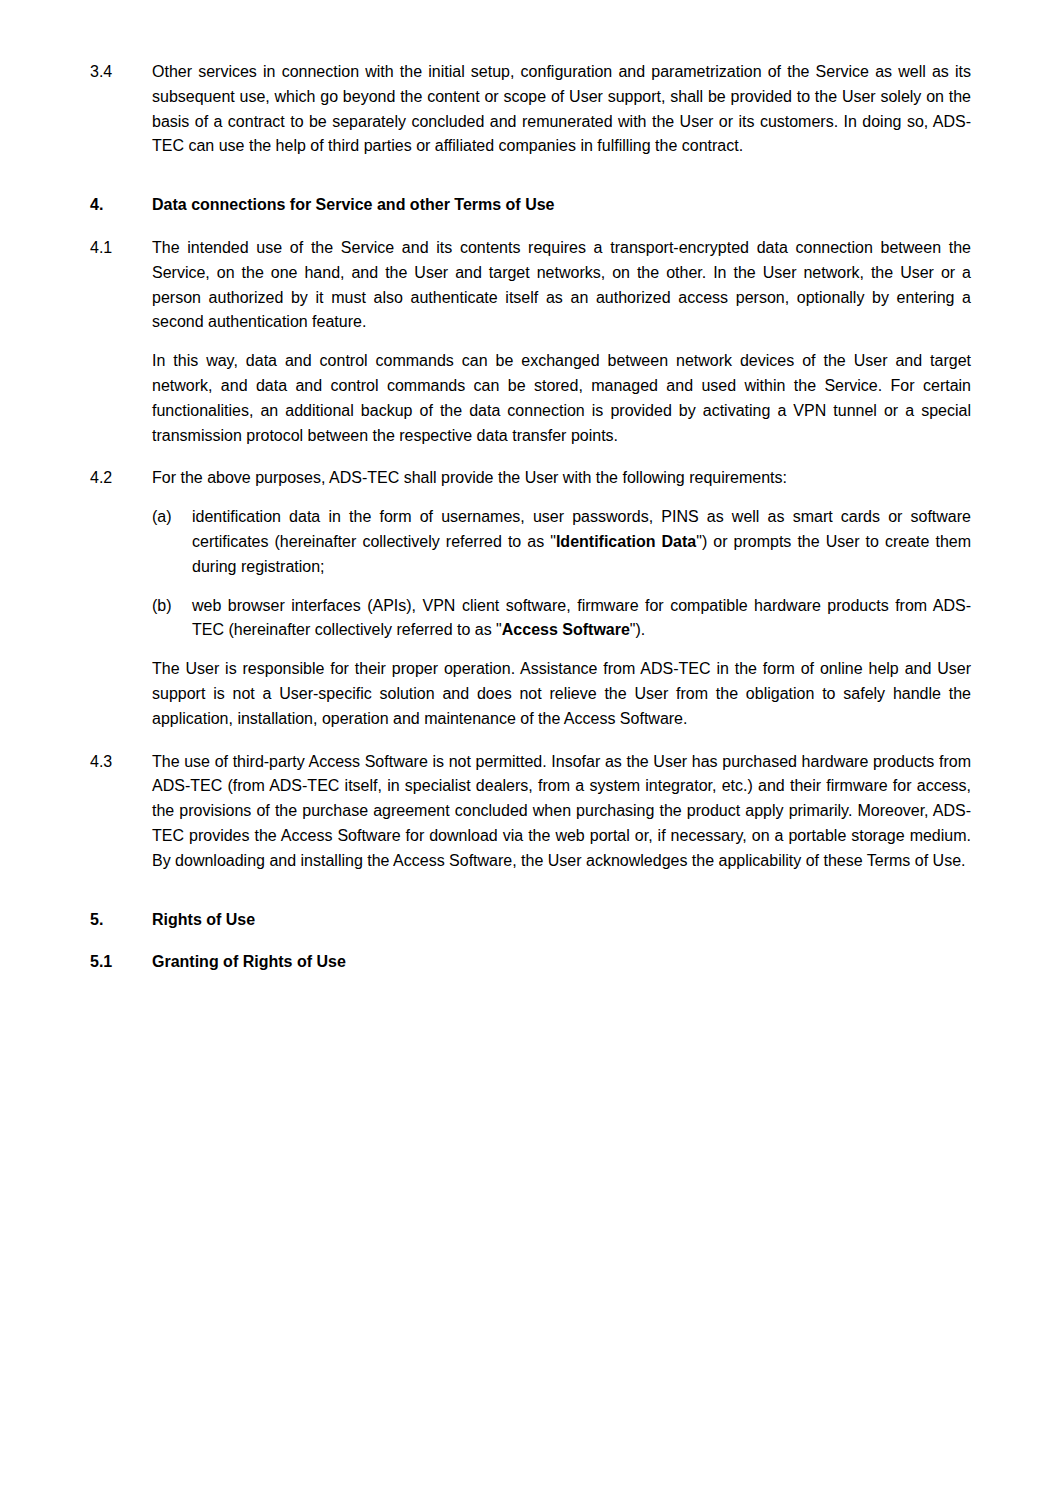3.4
Other services in connection with the initial setup, configuration and parametrization of the Service as well as its subsequent use, which go beyond the content or scope of User support, shall be provided to the User solely on the basis of a contract to be separately concluded and remunerated with the User or its customers. In doing so, ADS-TEC can use the help of third parties or affiliated companies in fulfilling the contract.
4.
Data connections for Service and other Terms of Use
4.1
The intended use of the Service and its contents requires a transport-encrypted data connection between the Service, on the one hand, and the User and target networks, on the other. In the User network, the User or a person authorized by it must also authenticate itself as an authorized access person, optionally by entering a second authentication feature.
In this way, data and control commands can be exchanged between network devices of the User and target network, and data and control commands can be stored, managed and used within the Service. For certain functionalities, an additional backup of the data connection is provided by activating a VPN tunnel or a special transmission protocol between the respective data transfer points.
4.2
For the above purposes, ADS-TEC shall provide the User with the following requirements:
(a) identification data in the form of usernames, user passwords, PINS as well as smart cards or software certificates (hereinafter collectively referred to as "Identification Data") or prompts the User to create them during registration;
(b) web browser interfaces (APIs), VPN client software, firmware for compatible hardware products from ADS-TEC (hereinafter collectively referred to as "Access Software").
The User is responsible for their proper operation. Assistance from ADS-TEC in the form of online help and User support is not a User-specific solution and does not relieve the User from the obligation to safely handle the application, installation, operation and maintenance of the Access Software.
4.3
The use of third-party Access Software is not permitted. Insofar as the User has purchased hardware products from ADS-TEC (from ADS-TEC itself, in specialist dealers, from a system integrator, etc.) and their firmware for access, the provisions of the purchase agreement concluded when purchasing the product apply primarily. Moreover, ADS-TEC provides the Access Software for download via the web portal or, if necessary, on a portable storage medium. By downloading and installing the Access Software, the User acknowledges the applicability of these Terms of Use.
5.
Rights of Use
5.1
Granting of Rights of Use